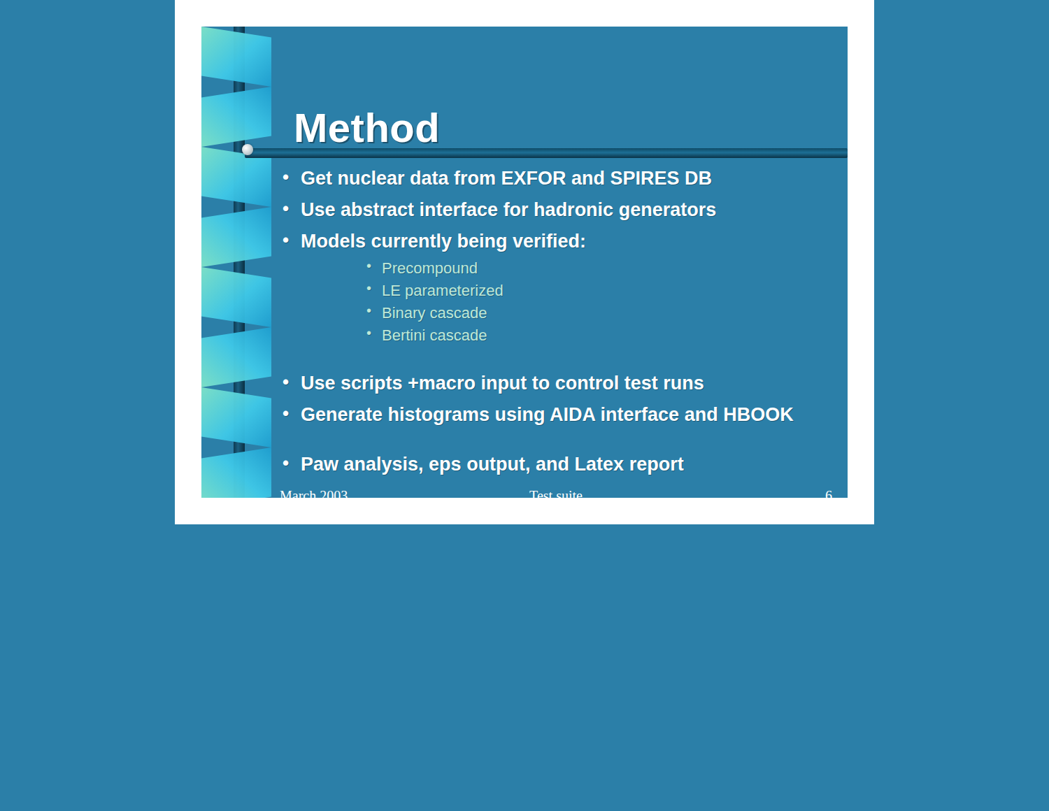Method
Get nuclear data from EXFOR and SPIRES DB
Use abstract interface for hadronic generators
Models currently being verified:
Precompound
LE parameterized
Binary cascade
Bertini cascade
Use scripts +macro input to control test runs
Generate histograms using AIDA interface and HBOOK
Paw analysis, eps output, and Latex report
March 2003 Test suite 6